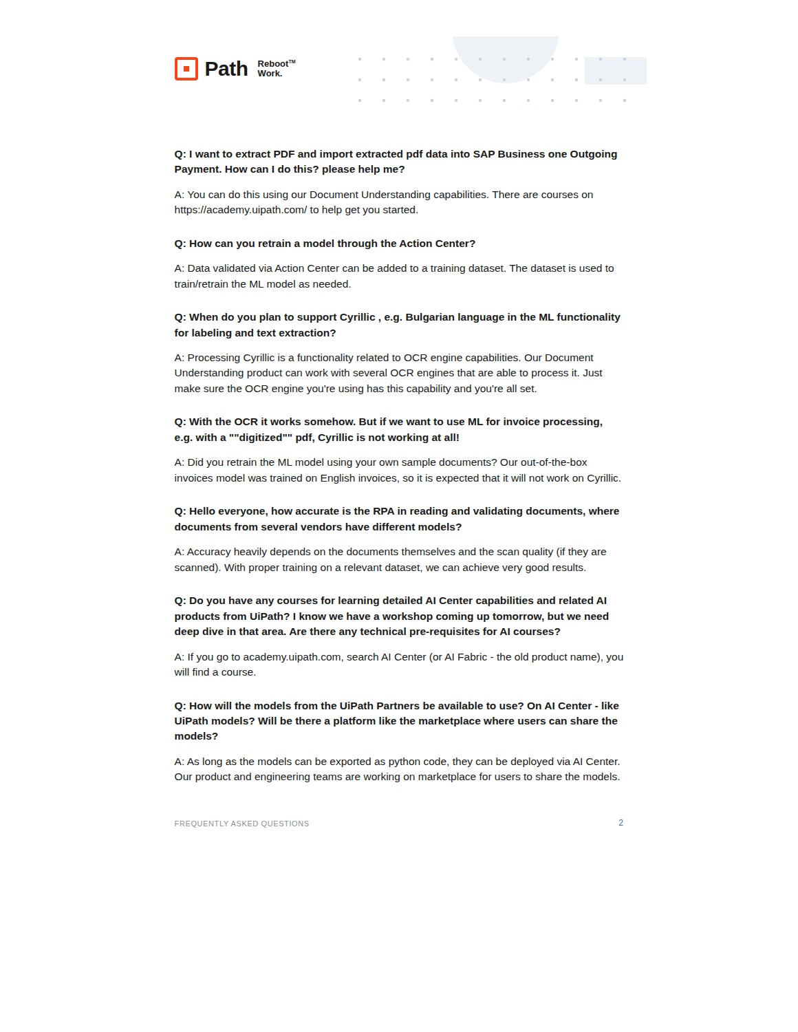Path
RebootTM
Work.
Q: I want to extract PDF and import extracted pdf data into SAP Business one Outgoing Payment. How can I do this? please help me?
A: You can do this using our Document Understanding capabilities. There are courses on https://academy.uipath.com/ to help get you started.
Q: How can you retrain a model through the Action Center?
A: Data validated via Action Center can be added to a training dataset. The dataset is used to train/retrain the ML model as needed.
Q: When do you plan to support Cyrillic , e.g. Bulgarian language in the ML functionality for labeling and text extraction?
A: Processing Cyrillic is a functionality related to OCR engine capabilities. Our Document Understanding product can work with several OCR engines that are able to process it. Just make sure the OCR engine you're using has this capability and you're all set.
Q: With the OCR it works somehow. But if we want to use ML for invoice processing, e.g. with a ""digitized"" pdf, Cyrillic is not working at all!
A: Did you retrain the ML model using your own sample documents? Our out-of-the-box invoices model was trained on English invoices, so it is expected that it will not work on Cyrillic.
Q: Hello everyone, how accurate is the RPA in reading and validating documents, where documents from several vendors have different models?
A: Accuracy heavily depends on the documents themselves and the scan quality (if they are scanned). With proper training on a relevant dataset, we can achieve very good results.
Q: Do you have any courses for learning detailed AI Center capabilities and related AI products from UiPath? I know we have a workshop coming up tomorrow, but we need deep dive in that area. Are there any technical pre-requisites for AI courses?
A: If you go to academy.uipath.com, search AI Center (or AI Fabric - the old product name), you will find a course.
Q: How will the models from the UiPath Partners be available to use? On AI Center - like UiPath models? Will be there a platform like the marketplace where users can share the models?
A: As long as the models can be exported as python code, they can be deployed via AI Center. Our product and engineering teams are working on marketplace for users to share the models.
FREQUENTLY ASKED QUESTIONS
2